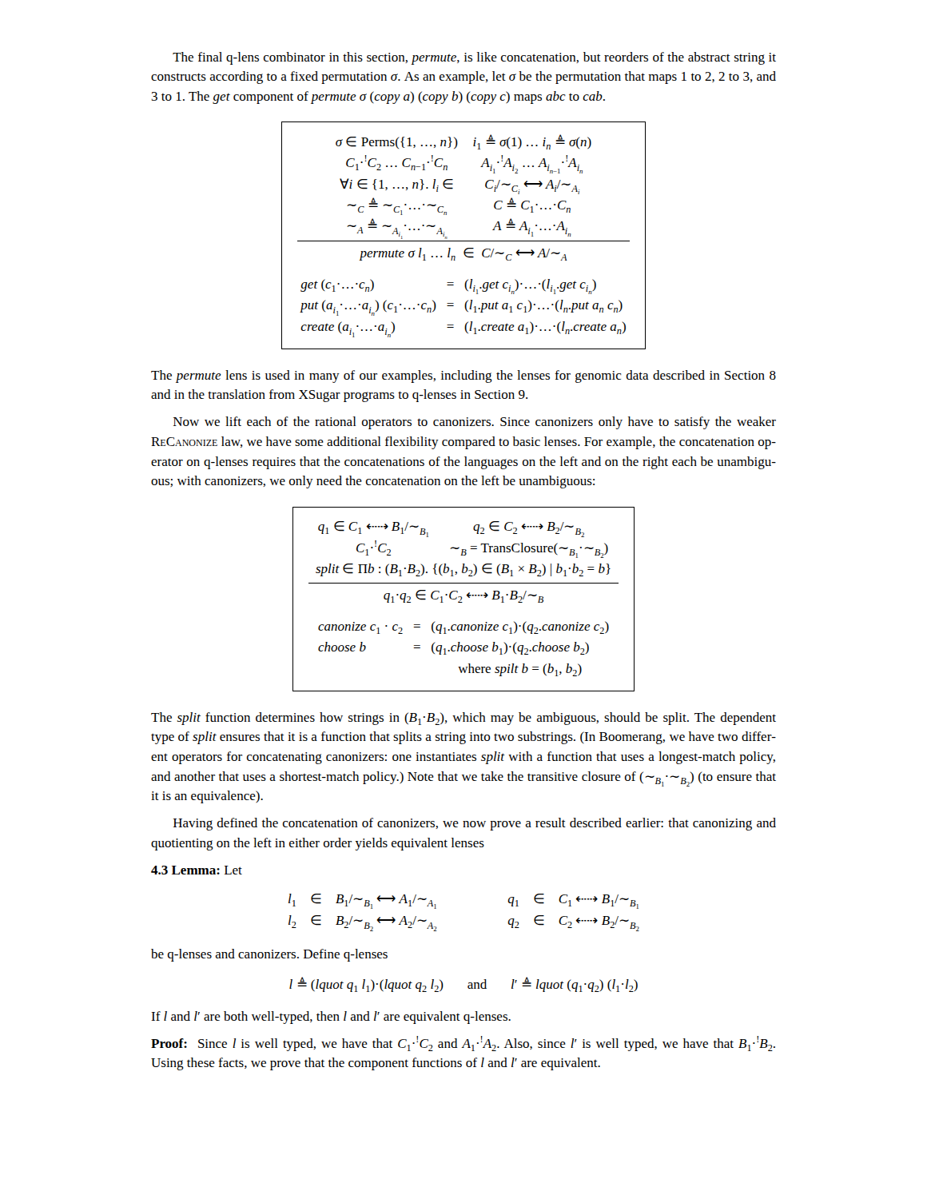The final q-lens combinator in this section, permute, is like concatenation, but reorders of the abstract string it constructs according to a fixed permutation σ. As an example, let σ be the permutation that maps 1 to 2, 2 to 3, and 3 to 1. The get component of permute σ (copy a) (copy b) (copy c) maps abc to cab.
| σ ∈ Perms({1, …, n }) | i 1 ≜ σ (1) … i n ≜ σ ( n ) |
| C 1 · ! C 2 … C n −1 · ! C n | A i 1 · ! A i 2 … A i n −1 · ! A i n |
| ∀ i ∈ {1, …, n }. l i ∈ | C i /∼ C i ⟷ A i /∼ A i |
| ∼ C ≜ ∼ C 1 ·…·∼ C n | C ≜ C 1 ·…· C n |
| ∼ A ≜ ∼ A i 1 ·…·∼ A i n | A ≜ A i 1 ·…· A i n |
permute σ l1 … ln ∈ C/∼C ⟷ A/∼A
| get ( c 1 ·…· c n ) | = | ( l i 1 . get c i n )·…·( l i 1 . get c i n ) |
| put ( a i 1 ·…· a i n ) ( c 1 ·…· c n ) | = | ( l 1 . put a 1 c 1 )·…·( l n . put a n c n ) |
| create ( a i 1 ·…· a i n ) | = | ( l 1 . create a 1 )·…·( l n . create a n ) |
The permute lens is used in many of our examples, including the lenses for genomic data described in Section 8 and in the translation from XSugar programs to q-lenses in Section 9.
Now we lift each of the rational operators to canonizers. Since canonizers only have to satisfy the weaker ReCanonize law, we have some additional flexibility compared to basic lenses. For example, the concatenation operator on q-lenses requires that the concatenations of the languages on the left and on the right each be unambiguous; with canonizers, we only need the concatenation on the left be unambiguous:
| q 1 ∈ C 1 ⇠⇢ B 1 /∼ B 1 | q 2 ∈ C 2 ⇠⇢ B 2 /∼ B 2 |
| C 1 · ! C 2 | ∼ B = TransClosure(∼ B 1 ·∼ B 2 ) |
| split ∈ Π b : ( B 1 · B 2 ). {( b 1 , b 2 ) ∈ ( B 1 × B 2 ) / b 1 · b 2 = b } |
q1·q2 ∈ C1·C2 ⇠⇢ B1·B2/∼B
| canonize c 1 · c 2 | = | ( q 1 . canonize c 1 )·( q 2 . canonize c 2 ) |
| choose b | = | ( q 1 . choose b 1 )·( q 2 . choose b 2 ) |
| | | where spilt b = ( b 1 , b 2 ) |
The split function determines how strings in (B1·B2), which may be ambiguous, should be split. The dependent type of split ensures that it is a function that splits a string into two substrings. (In Boomerang, we have two different operators for concatenating canonizers: one instantiates split with a function that uses a longest-match policy, and another that uses a shortest-match policy.) Note that we take the transitive closure of (∼B1·∼B2) (to ensure that it is an equivalence).
Having defined the concatenation of canonizers, we now prove a result described earlier: that canonizing and quotienting on the left in either order yields equivalent lenses
4.3 Lemma: Let
| l 1 | ∈ | B 1 /∼ B 1 ⟷ A 1 /∼ A 1 | | q 1 | ∈ | C 1 ⇠⇢ B 1 /∼ B 1 |
| l 2 | ∈ | B 2 /∼ B 2 ⟷ A 2 /∼ A 2 | | q 2 | ∈ | C 2 ⇠⇢ B 2 /∼ B 2 |
be q-lenses and canonizers. Define q-lenses
l ≜ (lquot q1 l1)·(lquot q2 l2) and l′ ≜ lquot (q1·q2) (l1·l2)
If l and l′ are both well-typed, then l and l′ are equivalent q-lenses.
Proof: Since l is well typed, we have that C1·!C2 and A1·!A2. Also, since l′ is well typed, we have that B1·!B2. Using these facts, we prove that the component functions of l and l′ are equivalent.